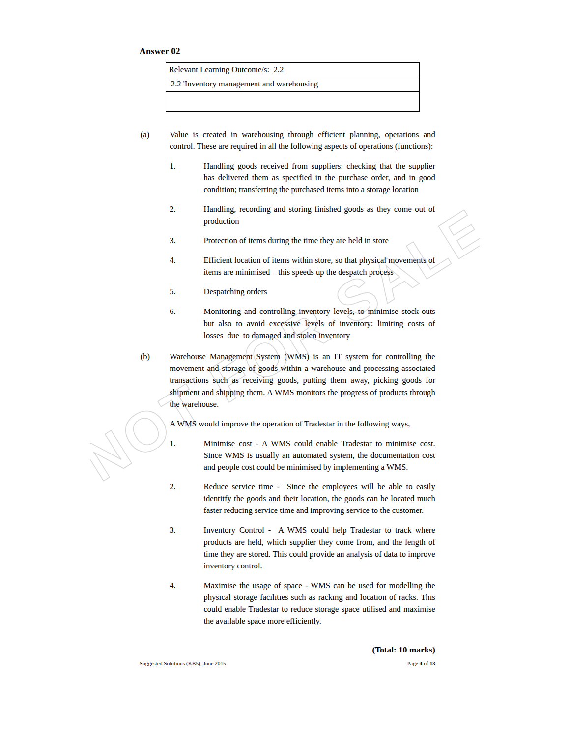NOT FOR SALE
Answer 02
| Relevant Learning Outcome/s: 2.2 |
| 2.2 'Inventory management and warehousing |
(a)
Value is created in warehousing through efficient planning, operations and control. These are required in all the following aspects of operations (functions):
1.
Handling goods received from suppliers: checking that the supplier has delivered them as specified in the purchase order, and in good condition; transferring the purchased items into a storage location
2.
Handling, recording and storing finished goods as they come out of production
3.
Protection of items during the time they are held in store
4.
Efficient location of items within store, so that physical movements of items are minimised – this speeds up the despatch process
5.
Despatching orders
6.
Monitoring and controlling inventory levels, to minimise stock-outs but also to avoid excessive levels of inventory: limiting costs of losses due to damaged and stolen inventory
(b)
Warehouse Management System (WMS) is an IT system for controlling the movement and storage of goods within a warehouse and processing associated transactions such as receiving goods, putting them away, picking goods for shipment and shipping them. A WMS monitors the progress of products through the warehouse.
A WMS would improve the operation of Tradestar in the following ways,
1.
Minimise cost - A WMS could enable Tradestar to minimise cost. Since WMS is usually an automated system, the documentation cost and people cost could be minimised by implementing a WMS.
2.
Reduce service time - Since the employees will be able to easily identitfy the goods and their location, the goods can be located much faster reducing service time and improving service to the customer.
3.
Inventory Control - A WMS could help Tradestar to track where products are held, which supplier they come from, and the length of time they are stored. This could provide an analysis of data to improve inventory control.
4.
Maximise the usage of space - WMS can be used for modelling the physical storage facilities such as racking and location of racks. This could enable Tradestar to reduce storage space utilised and maximise the available space more efficiently.
(Total: 10 marks)
Suggested Solutions (KB5), June 2015 Page 4 of 13